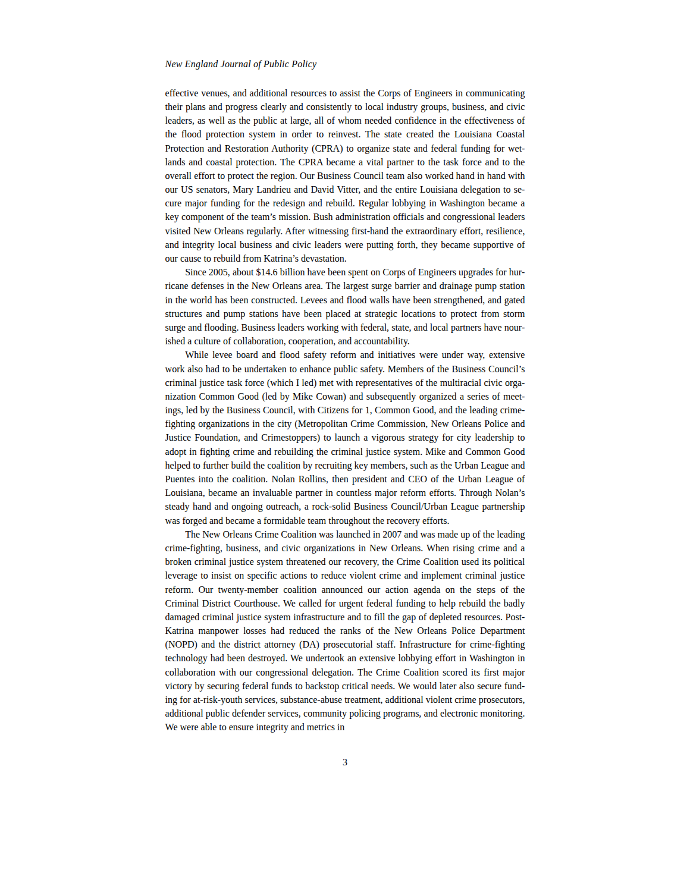New England Journal of Public Policy
effective venues, and additional resources to assist the Corps of Engineers in communicating their plans and progress clearly and consistently to local industry groups, business, and civic leaders, as well as the public at large, all of whom needed confidence in the effectiveness of the flood protection system in order to reinvest. The state created the Louisiana Coastal Protection and Restoration Authority (CPRA) to organize state and federal funding for wetlands and coastal protection. The CPRA became a vital partner to the task force and to the overall effort to protect the region. Our Business Council team also worked hand in hand with our US senators, Mary Landrieu and David Vitter, and the entire Louisiana delegation to secure major funding for the redesign and rebuild. Regular lobbying in Washington became a key component of the team’s mission. Bush administration officials and congressional leaders visited New Orleans regularly. After witnessing first-hand the extraordinary effort, resilience, and integrity local business and civic leaders were putting forth, they became supportive of our cause to rebuild from Katrina’s devastation.
Since 2005, about $14.6 billion have been spent on Corps of Engineers upgrades for hurricane defenses in the New Orleans area. The largest surge barrier and drainage pump station in the world has been constructed. Levees and flood walls have been strengthened, and gated structures and pump stations have been placed at strategic locations to protect from storm surge and flooding. Business leaders working with federal, state, and local partners have nourished a culture of collaboration, cooperation, and accountability.
While levee board and flood safety reform and initiatives were under way, extensive work also had to be undertaken to enhance public safety. Members of the Business Council’s criminal justice task force (which I led) met with representatives of the multiracial civic organization Common Good (led by Mike Cowan) and subsequently organized a series of meetings, led by the Business Council, with Citizens for 1, Common Good, and the leading crime-fighting organizations in the city (Metropolitan Crime Commission, New Orleans Police and Justice Foundation, and Crimestoppers) to launch a vigorous strategy for city leadership to adopt in fighting crime and rebuilding the criminal justice system. Mike and Common Good helped to further build the coalition by recruiting key members, such as the Urban League and Puentes into the coalition. Nolan Rollins, then president and CEO of the Urban League of Louisiana, became an invaluable partner in countless major reform efforts. Through Nolan’s steady hand and ongoing outreach, a rock-solid Business Council/Urban League partnership was forged and became a formidable team throughout the recovery efforts.
The New Orleans Crime Coalition was launched in 2007 and was made up of the leading crime-fighting, business, and civic organizations in New Orleans. When rising crime and a broken criminal justice system threatened our recovery, the Crime Coalition used its political leverage to insist on specific actions to reduce violent crime and implement criminal justice reform. Our twenty-member coalition announced our action agenda on the steps of the Criminal District Courthouse. We called for urgent federal funding to help rebuild the badly damaged criminal justice system infrastructure and to fill the gap of depleted resources. Post-Katrina manpower losses had reduced the ranks of the New Orleans Police Department (NOPD) and the district attorney (DA) prosecutorial staff. Infrastructure for crime-fighting technology had been destroyed. We undertook an extensive lobbying effort in Washington in collaboration with our congressional delegation. The Crime Coalition scored its first major victory by securing federal funds to backstop critical needs. We would later also secure funding for at-risk-youth services, substance-abuse treatment, additional violent crime prosecutors, additional public defender services, community policing programs, and electronic monitoring. We were able to ensure integrity and metrics in
3